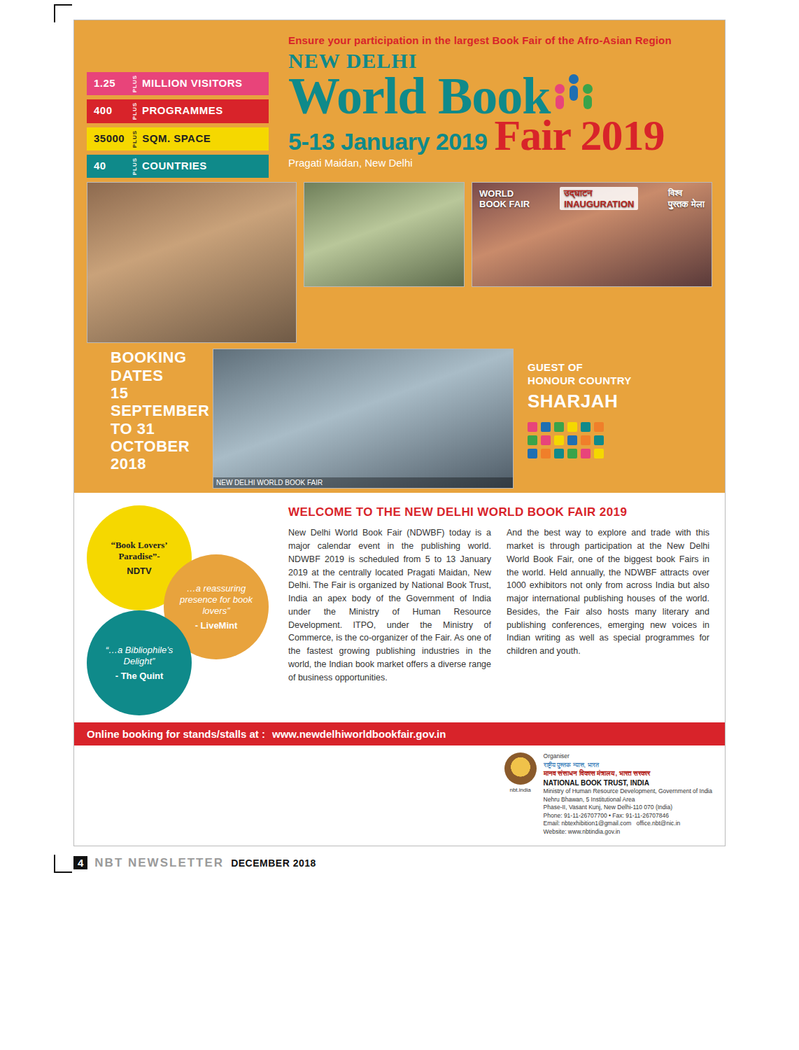1.25 PLUS MILLION VISITORS
400 PLUS PROGRAMMES
35000 PLUS SQM. SPACE
40 PLUS COUNTRIES
Ensure your participation in the largest Book Fair of the Afro-Asian Region
NEW DELHI
World Book
5-13 January 2019 Fair 2019
Pragati Maidan, New Delhi
WORLD
BOOK FAIR उद्घाटन
INAUGURATION विश्व
पुस्तक मेला
BOOKING DATES
15 SEPTEMBER
TO 31 OCTOBER
2018
NEW DELHI WORLD BOOK FAIR
GUEST OF
HONOUR COUNTRY
SHARJAH
“Book Lovers’
Paradise”-NDTV
…a reassuring presence for book lovers”- LiveMint
“…a Bibliophile’s Delight”- The Quint
WELCOME TO THE NEW DELHI WORLD BOOK FAIR 2019
New Delhi World Book Fair (NDWBF) today is a major calendar event in the publishing world. NDWBF 2019 is scheduled from 5 to 13 January 2019 at the centrally located Pragati Maidan, New Delhi. The Fair is organized by National Book Trust, India an apex body of the Government of India under the Ministry of Human Resource Development. ITPO, under the Ministry of Commerce, is the co-organizer of the Fair. As one of the fastest growing publishing industries in the world, the Indian book market offers a diverse range of business opportunities.
And the best way to explore and trade with this market is through participation at the New Delhi World Book Fair, one of the biggest book Fairs in the world. Held annually, the NDWBF attracts over 1000 exhibitors not only from across India but also major international publishing houses of the world. Besides, the Fair also hosts many literary and publishing conferences, emerging new voices in Indian writing as well as special programmes for children and youth.
Online booking for stands/stalls at : www.newdelhiworldbookfair.gov.in
Organiser
राष्ट्रीय पुस्तक न्यास, भारत
मानव संसाधन विकास मंत्रालय, भारत सरकार
NATIONAL BOOK TRUST, INDIA
Ministry of Human Resource Development, Government of India
Nehru Bhawan, 5 Institutional Area
Phase-II, Vasant Kunj, New Delhi-110 070 (India)
Phone: 91-11-26707700 • Fax: 91-11-26707846
Email: nbtexhibition1@gmail.com office.nbt@nic.in
Website: www.nbtindia.gov.in
4 NBT NEWSLETTER DECEMBER 2018